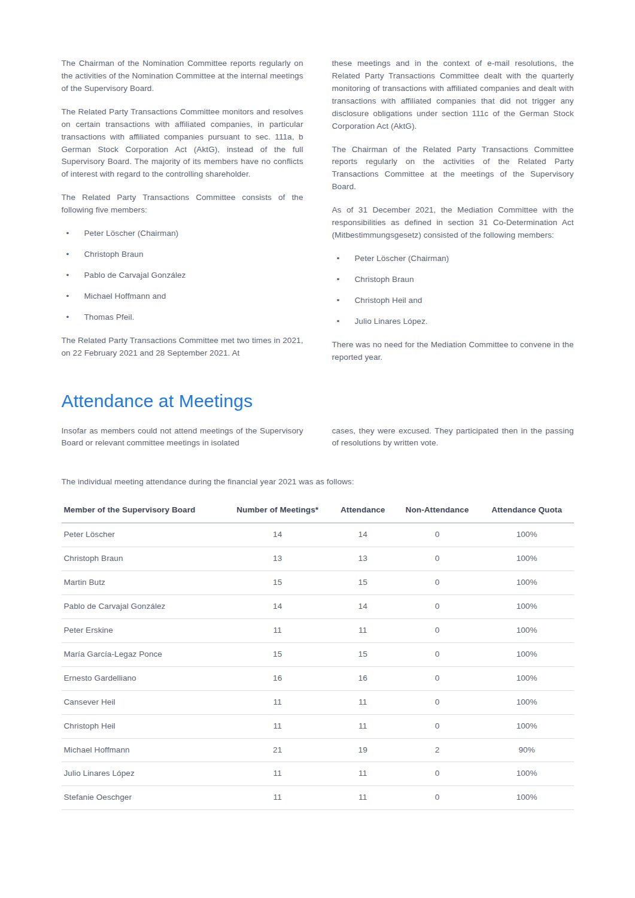The Chairman of the Nomination Committee reports regularly on the activities of the Nomination Committee at the internal meetings of the Supervisory Board.
The Related Party Transactions Committee monitors and resolves on certain transactions with affiliated companies, in particular transactions with affiliated companies pursuant to sec. 111a, b German Stock Corporation Act (AktG), instead of the full Supervisory Board. The majority of its members have no conflicts of interest with regard to the controlling shareholder.
The Related Party Transactions Committee consists of the following five members:
Peter Löscher (Chairman)
Christoph Braun
Pablo de Carvajal González
Michael Hoffmann and
Thomas Pfeil.
The Related Party Transactions Committee met two times in 2021, on 22 February 2021 and 28 September 2021. At
these meetings and in the context of e-mail resolutions, the Related Party Transactions Committee dealt with the quarterly monitoring of transactions with affiliated companies and dealt with transactions with affiliated companies that did not trigger any disclosure obligations under section 111c of the German Stock Corporation Act (AktG).
The Chairman of the Related Party Transactions Committee reports regularly on the activities of the Related Party Transactions Committee at the meetings of the Supervisory Board.
As of 31 December 2021, the Mediation Committee with the responsibilities as defined in section 31 Co-Determination Act (Mitbestimmungsgesetz) consisted of the following members:
Peter Löscher (Chairman)
Christoph Braun
Christoph Heil and
Julio Linares López.
There was no need for the Mediation Committee to convene in the reported year.
Attendance at Meetings
Insofar as members could not attend meetings of the Supervisory Board or relevant committee meetings in isolated
cases, they were excused. They participated then in the passing of resolutions by written vote.
The individual meeting attendance during the financial year 2021 was as follows:
| Member of the Supervisory Board | Number of Meetings* | Attendance | Non-Attendance | Attendance Quota |
| --- | --- | --- | --- | --- |
| Peter Löscher | 14 | 14 | 0 | 100% |
| Christoph Braun | 13 | 13 | 0 | 100% |
| Martin Butz | 15 | 15 | 0 | 100% |
| Pablo de Carvajal González | 14 | 14 | 0 | 100% |
| Peter Erskine | 11 | 11 | 0 | 100% |
| María García-Legaz Ponce | 15 | 15 | 0 | 100% |
| Ernesto Gardelliano | 16 | 16 | 0 | 100% |
| Cansever Heil | 11 | 11 | 0 | 100% |
| Christoph Heil | 11 | 11 | 0 | 100% |
| Michael Hoffmann | 21 | 19 | 2 | 90% |
| Julio Linares López | 11 | 11 | 0 | 100% |
| Stefanie Oeschger | 11 | 11 | 0 | 100% |